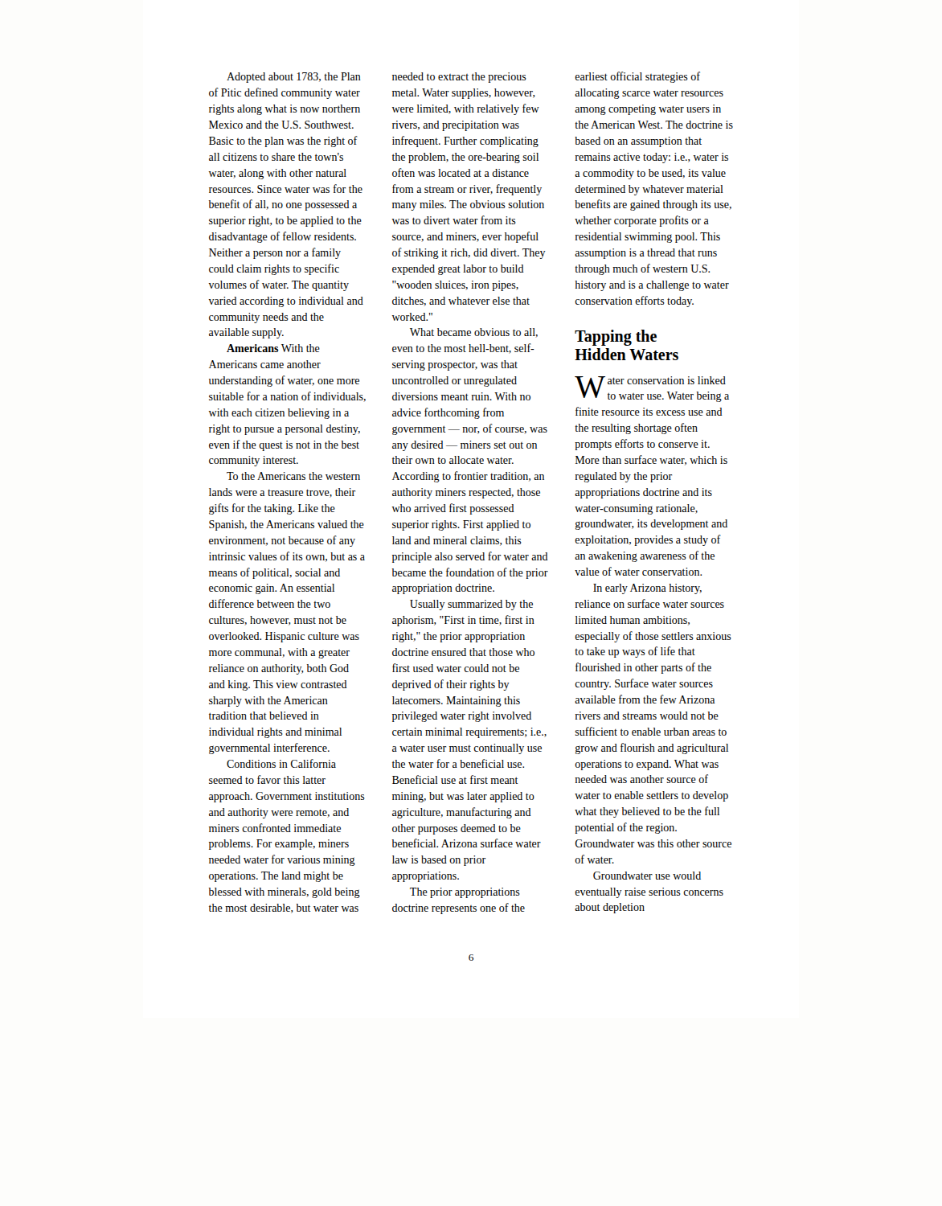Adopted about 1783, the Plan of Pitic defined community water rights along what is now northern Mexico and the U.S. Southwest. Basic to the plan was the right of all citizens to share the town's water, along with other natural resources. Since water was for the benefit of all, no one possessed a superior right, to be applied to the disadvantage of fellow residents. Neither a person nor a family could claim rights to specific volumes of water. The quantity varied according to individual and community needs and the available supply.
Americans With the Americans came another understanding of water, one more suitable for a nation of individuals, with each citizen believing in a right to pursue a personal destiny, even if the quest is not in the best community interest.
To the Americans the western lands were a treasure trove, their gifts for the taking. Like the Spanish, the Americans valued the environment, not because of any intrinsic values of its own, but as a means of political, social and economic gain. An essential difference between the two cultures, however, must not be overlooked. Hispanic culture was more communal, with a greater reliance on authority, both God and king. This view contrasted sharply with the American tradition that believed in individual rights and minimal governmental interference.
Conditions in California seemed to favor this latter approach. Government institutions and authority were remote, and miners confronted immediate problems. For example, miners needed water for various mining operations. The land might be blessed with minerals, gold being the most desirable, but water was needed to extract the precious metal. Water supplies, however, were limited, with relatively few rivers, and precipitation was infrequent. Further complicating the problem, the ore-bearing soil often was located at a distance from a stream or river, frequently many miles. The obvious solution was to divert water from its source, and miners, ever hopeful of striking it rich, did divert. They expended great labor to build "wooden sluices, iron pipes, ditches, and whatever else that worked."
What became obvious to all, even to the most hell-bent, self-serving prospector, was that uncontrolled or unregulated diversions meant ruin. With no advice forthcoming from government — nor, of course, was any desired — miners set out on their own to allocate water. According to frontier tradition, an authority miners respected, those who arrived first possessed superior rights. First applied to land and mineral claims, this principle also served for water and became the foundation of the prior appropriation doctrine.
Usually summarized by the aphorism, "First in time, first in right," the prior appropriation doctrine ensured that those who first used water could not be deprived of their rights by latecomers. Maintaining this privileged water right involved certain minimal requirements; i.e., a water user must continually use the water for a beneficial use. Beneficial use at first meant mining, but was later applied to agriculture, manufacturing and other purposes deemed to be beneficial. Arizona surface water law is based on prior appropriations.
The prior appropriations doctrine represents one of the earliest official strategies of allocating scarce water resources among competing water users in the American West. The doctrine is based on an assumption that remains active today: i.e., water is a commodity to be used, its value determined by whatever material benefits are gained through its use, whether corporate profits or a residential swimming pool. This assumption is a thread that runs through much of western U.S. history and is a challenge to water conservation efforts today.
Tapping the
Hidden Waters
Water conservation is linked to water use. Water being a finite resource its excess use and the resulting shortage often prompts efforts to conserve it. More than surface water, which is regulated by the prior appropriations doctrine and its water-consuming rationale, groundwater, its development and exploitation, provides a study of an awakening awareness of the value of water conservation.
In early Arizona history, reliance on surface water sources limited human ambitions, especially of those settlers anxious to take up ways of life that flourished in other parts of the country. Surface water sources available from the few Arizona rivers and streams would not be sufficient to enable urban areas to grow and flourish and agricultural operations to expand. What was needed was another source of water to enable settlers to develop what they believed to be the full potential of the region. Groundwater was this other source of water.
Groundwater use would eventually raise serious concerns about depletion
6